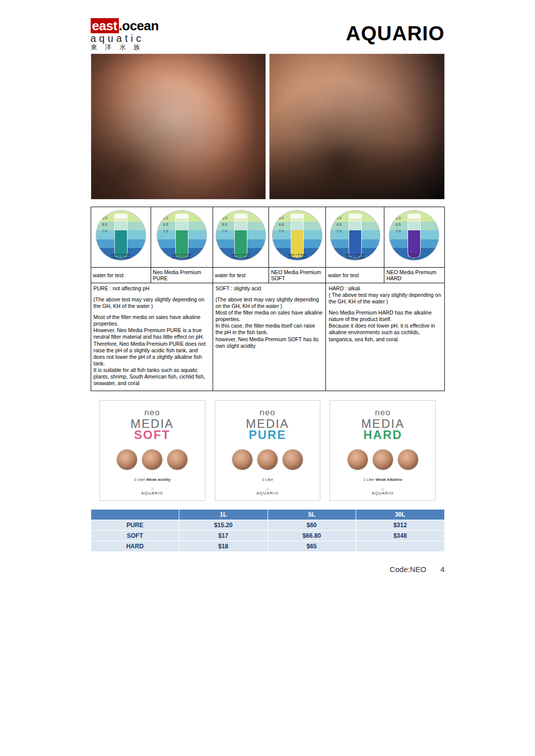east. ocean
aquatic
東 洋 水 族
AQUARIO
| 6.0 6.5 7.0 water + 5 drops pH test solution | 6.0 6.5 7.0 water + 5 drops pH test solution | 6.0 6.5 7.0 water + 5 drops pH test solution | 6.0 6.5 7.0 water + 5 drops pH test solution | 6.0 6.5 7.0 water + 5 drops pH test solution | 6.0 6.5 7.0 + 5.0 for pH test |
| water for test | Neo Media Premium PURE | water for test | NEO Media Premium SOFT | water for test | NEO Media Premium HARD |
| PURE : not affecting pH (The above test may vary slightly depending on the GH, KH of the water ) Most of the filter media on sales have alkaline properties. However, Neo Media Premium PURE is a true neutral filter material and has little effect on pH. Therefore, Neo Media Premium PURE does not raise the pH of a slightly acidic fish tank, and does not lower the pH of a slightly alkaline fish tank. It is suitable for all fish tanks such as aquatic plants, shrimp, South American fish, cichlid fish, seawater, and coral | SOFT : slightly acid (The above test may vary slightly depending on the GH, KH of the water ) Most of the filter media on sales have alkaline properties. In this case, the filter media itself can raise the pH in the fish tank. however, Neo Media Premium SOFT has its own slight acidity. | HARD : alkali ( The above test may vary slightly depending on the GH, KH of the water ) Neo Media Premium HARD has the alkaline nature of the product itself. Because it does not lower pH, it is effective in alkaline environments such as cichlids, tanganica, sea fish, and coral. |
neo
MEDIA
SOFT
1 Liter Weak acidity
△AQUARIO
neo
MEDIA
PURE
1 Liter
△AQUARIO
neo
MEDIA
HARD
1 Liter Weak Alkaline
△AQUARIO
| | 1L | 5L | 30L |
| --- | --- | --- | --- |
| PURE | $15.20 | $60 | $312 |
| SOFT | $17 | $66.80 | $348 |
| HARD | $18 | $65 | |
Code:NEO 4